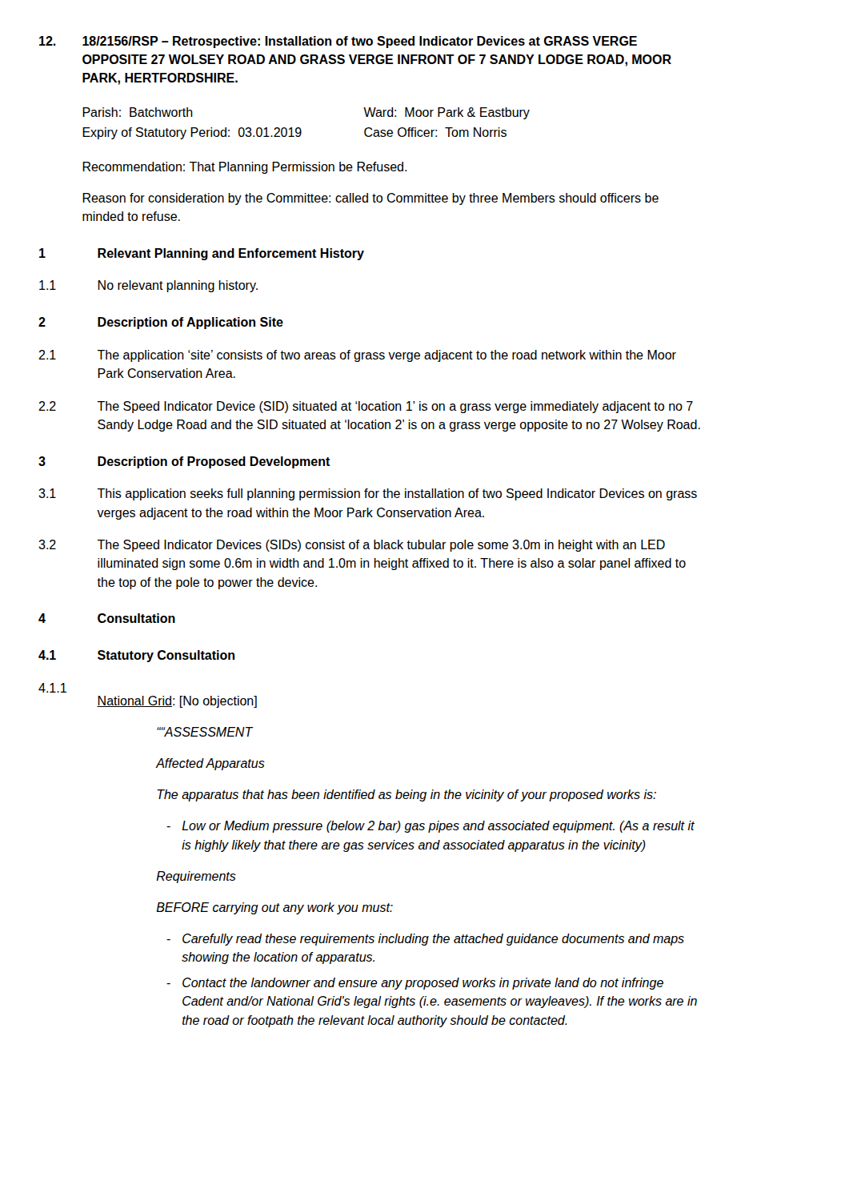12.
18/2156/RSP – Retrospective: Installation of two Speed Indicator Devices at GRASS VERGE OPPOSITE 27 WOLSEY ROAD AND GRASS VERGE INFRONT OF 7 SANDY LODGE ROAD, MOOR PARK, HERTFORDSHIRE.
Parish: Batchworth
Ward: Moor Park & Eastbury
Expiry of Statutory Period: 03.01.2019
Case Officer: Tom Norris
Recommendation: That Planning Permission be Refused.
Reason for consideration by the Committee: called to Committee by three Members should officers be minded to refuse.
1 Relevant Planning and Enforcement History
1.1
No relevant planning history.
2 Description of Application Site
2.1
The application ‘site’ consists of two areas of grass verge adjacent to the road network within the Moor Park Conservation Area.
2.2
The Speed Indicator Device (SID) situated at ‘location 1’ is on a grass verge immediately adjacent to no 7 Sandy Lodge Road and the SID situated at ‘location 2’ is on a grass verge opposite to no 27 Wolsey Road.
3 Description of Proposed Development
3.1
This application seeks full planning permission for the installation of two Speed Indicator Devices on grass verges adjacent to the road within the Moor Park Conservation Area.
3.2
The Speed Indicator Devices (SIDs) consist of a black tubular pole some 3.0m in height with an LED illuminated sign some 0.6m in width and 1.0m in height affixed to it. There is also a solar panel affixed to the top of the pole to power the device.
4 Consultation
4.1 Statutory Consultation
4.1.1
National Grid: [No objection]
““ASSESSMENT
Affected Apparatus
The apparatus that has been identified as being in the vicinity of your proposed works is:
Low or Medium pressure (below 2 bar) gas pipes and associated equipment. (As a result it is highly likely that there are gas services and associated apparatus in the vicinity)
Requirements
BEFORE carrying out any work you must:
Carefully read these requirements including the attached guidance documents and maps showing the location of apparatus.
Contact the landowner and ensure any proposed works in private land do not infringe Cadent and/or National Grid's legal rights (i.e. easements or wayleaves). If the works are in the road or footpath the relevant local authority should be contacted.